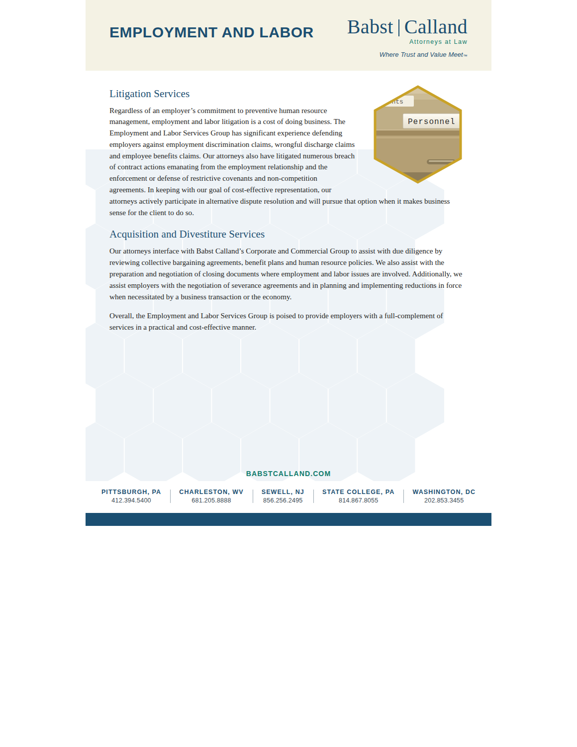Employment and Labor
Babst Calland
Attorneys at Law
Where Trust and Value Meet™
lients Personnel
Litigation Services
Regardless of an employer’s commitment to preventive human resource management, employment and labor litigation is a cost of doing business. The Employment and Labor Services Group has significant experience defending employers against employment discrimination claims, wrongful discharge claims and employee benefits claims. Our attorneys also have litigated numerous breach of contract actions emanating from the employment relationship and the enforcement or defense of restrictive covenants and non-competition agreements. In keeping with our goal of cost-effective representation, our attorneys actively participate in alternative dispute resolution and will pursue that option when it makes business
sense for the client to do so.
Acquisition and Divestiture Services
Our attorneys interface with Babst Calland’s Corporate and Commercial Group to assist with due diligence by reviewing collective bargaining agreements, benefit plans and human resource policies. We also assist with the preparation and negotiation of closing documents where employment and labor issues are involved. Additionally, we assist employers with the negotiation of severance agreements and in planning and implementing reductions in force when necessitated by a business transaction or the economy.
Overall, the Employment and Labor Services Group is poised to provide employers with a full-complement of services in a practical and cost-effective manner.
BABSTCALLAND.COM
PITTSBURGH, PA
412.394.5400
CHARLESTON, WV
681.205.8888
SEWELL, NJ
856.256.2495
STATE COLLEGE, PA
814.867.8055
WASHINGTON, DC
202.853.3455